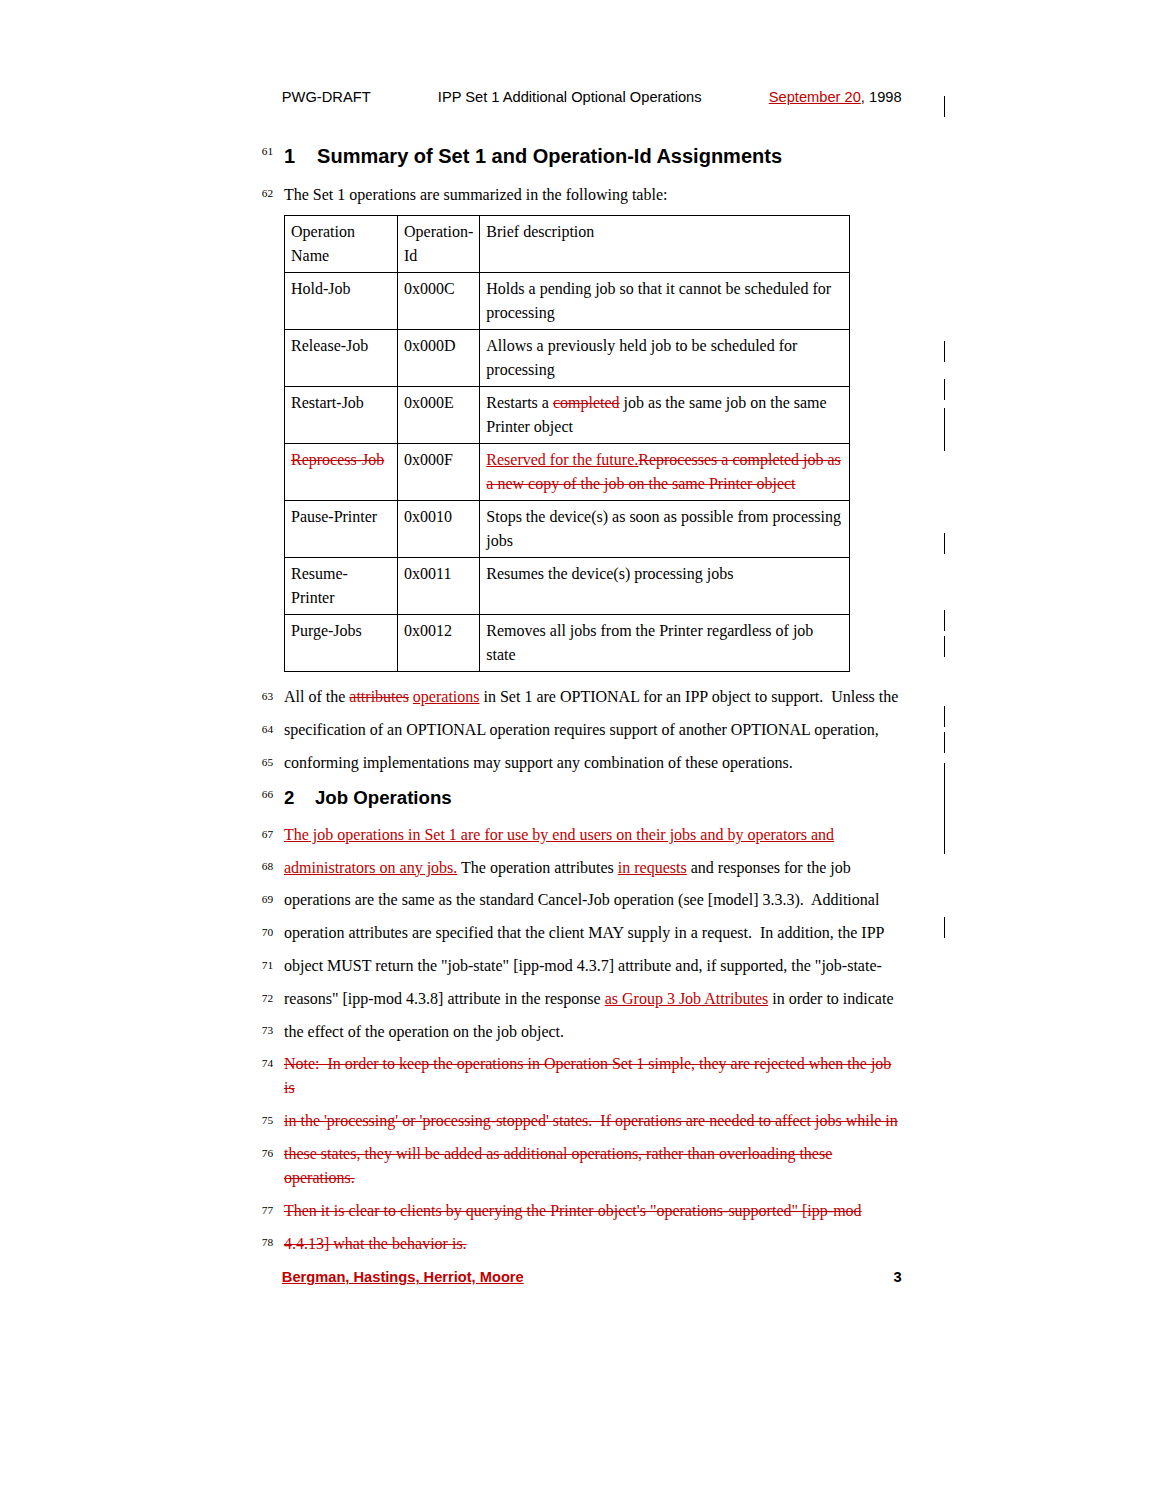PWG-DRAFT IPP Set 1 Additional Optional Operations September 20, 1998
61
1 Summary of Set 1 and Operation-Id Assignments
62 The Set 1 operations are summarized in the following table:
| Operation Name | Operation-Id | Brief description |
| Hold-Job | 0x000C | Holds a pending job so that it cannot be scheduled for processing |
| Release-Job | 0x000D | Allows a previously held job to be scheduled for processing |
| Restart-Job | 0x000E | Restarts a completed job as the same job on the same Printer object |
| Reprocess-Job | 0x000F | Reserved for the future. Reprocesses a completed job as a new copy of the job on the same Printer object |
| Pause-Printer | 0x0010 | Stops the device(s) as soon as possible from processing jobs |
| Resume-Printer | 0x0011 | Resumes the device(s) processing jobs |
| Purge-Jobs | 0x0012 | Removes all jobs from the Printer regardless of job state |
63 All of the attributes operations in Set 1 are OPTIONAL for an IPP object to support. Unless the
64 specification of an OPTIONAL operation requires support of another OPTIONAL operation,
65 conforming implementations may support any combination of these operations.
66
2 Job Operations
67 The job operations in Set 1 are for use by end users on their jobs and by operators and
68 administrators on any jobs. The operation attributes in requests and responses for the job
69 operations are the same as the standard Cancel-Job operation (see [model] 3.3.3). Additional
70 operation attributes are specified that the client MAY supply in a request. In addition, the IPP
71 object MUST return the "job-state" [ipp-mod 4.3.7] attribute and, if supported, the "job-state-
72 reasons" [ipp-mod 4.3.8] attribute in the response as Group 3 Job Attributes in order to indicate
73 the effect of the operation on the job object.
74 Note: In order to keep the operations in Operation Set 1 simple, they are rejected when the job is
75 in the 'processing' or 'processing-stopped' states. If operations are needed to affect jobs while in
76 these states, they will be added as additional operations, rather than overloading these operations.
77 Then it is clear to clients by querying the Printer object's "operations-supported" [ipp-mod
78 4.4.13] what the behavior is.
Bergman, Hastings, Herriot, Moore 3